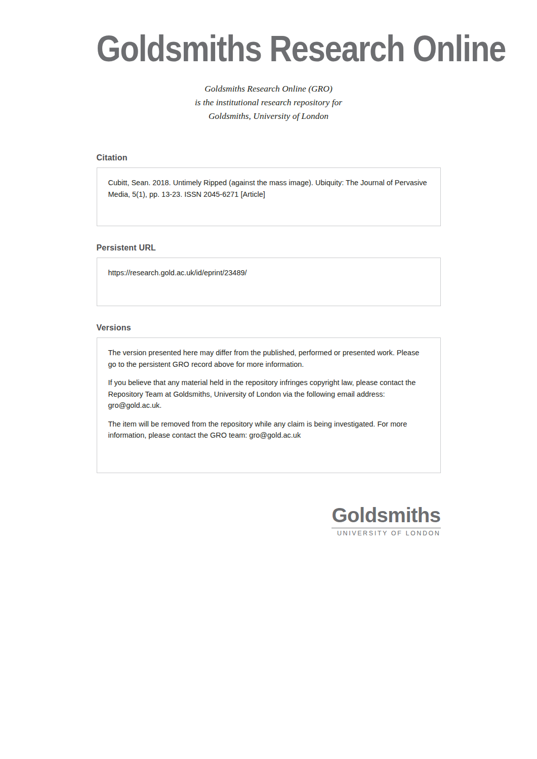Goldsmiths Research Online
Goldsmiths Research Online (GRO)
is the institutional research repository for
Goldsmiths, University of London
Citation
Cubitt, Sean. 2018. Untimely Ripped (against the mass image). Ubiquity: The Journal of Pervasive Media, 5(1), pp. 13-23. ISSN 2045-6271 [Article]
Persistent URL
https://research.gold.ac.uk/id/eprint/23489/
Versions
The version presented here may differ from the published, performed or presented work. Please go to the persistent GRO record above for more information.
If you believe that any material held in the repository infringes copyright law, please contact the Repository Team at Goldsmiths, University of London via the following email address: gro@gold.ac.uk.
The item will be removed from the repository while any claim is being investigated. For more information, please contact the GRO team: gro@gold.ac.uk
Goldsmiths
UNIVERSITY OF LONDON